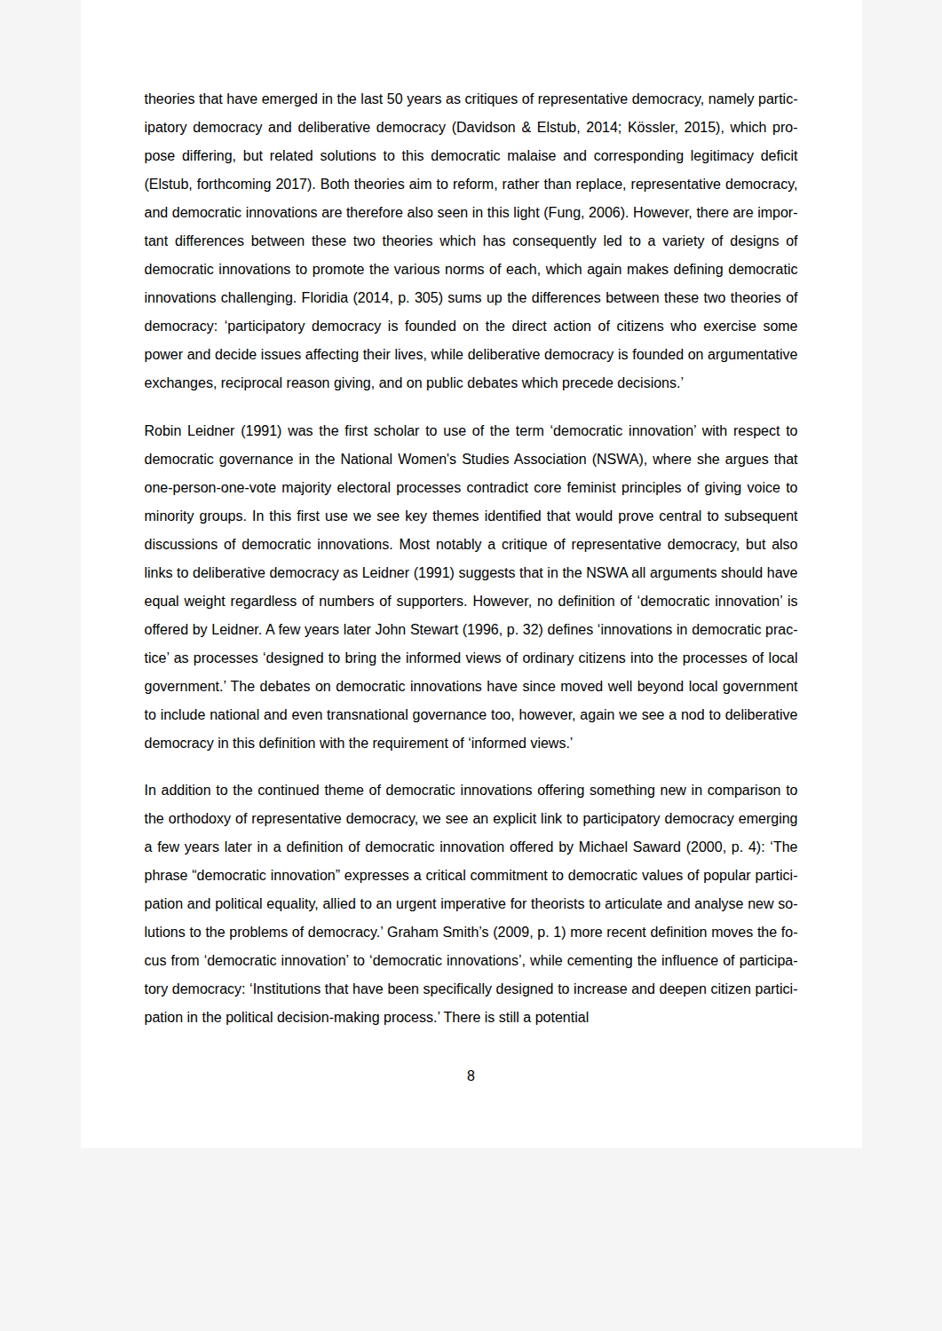theories that have emerged in the last 50 years as critiques of representative democracy, namely participatory democracy and deliberative democracy (Davidson & Elstub, 2014; Kössler, 2015), which propose differing, but related solutions to this democratic malaise and corresponding legitimacy deficit (Elstub, forthcoming 2017). Both theories aim to reform, rather than replace, representative democracy, and democratic innovations are therefore also seen in this light (Fung, 2006). However, there are important differences between these two theories which has consequently led to a variety of designs of democratic innovations to promote the various norms of each, which again makes defining democratic innovations challenging. Floridia (2014, p. 305) sums up the differences between these two theories of democracy: ‘participatory democracy is founded on the direct action of citizens who exercise some power and decide issues affecting their lives, while deliberative democracy is founded on argumentative exchanges, reciprocal reason giving, and on public debates which precede decisions.’
Robin Leidner (1991) was the first scholar to use of the term ‘democratic innovation’ with respect to democratic governance in the National Women's Studies Association (NSWA), where she argues that one-person-one-vote majority electoral processes contradict core feminist principles of giving voice to minority groups. In this first use we see key themes identified that would prove central to subsequent discussions of democratic innovations. Most notably a critique of representative democracy, but also links to deliberative democracy as Leidner (1991) suggests that in the NSWA all arguments should have equal weight regardless of numbers of supporters. However, no definition of ‘democratic innovation’ is offered by Leidner. A few years later John Stewart (1996, p. 32) defines ‘innovations in democratic practice’ as processes ‘designed to bring the informed views of ordinary citizens into the processes of local government.’ The debates on democratic innovations have since moved well beyond local government to include national and even transnational governance too, however, again we see a nod to deliberative democracy in this definition with the requirement of ‘informed views.’
In addition to the continued theme of democratic innovations offering something new in comparison to the orthodoxy of representative democracy, we see an explicit link to participatory democracy emerging a few years later in a definition of democratic innovation offered by Michael Saward (2000, p. 4): ‘The phrase “democratic innovation” expresses a critical commitment to democratic values of popular participation and political equality, allied to an urgent imperative for theorists to articulate and analyse new solutions to the problems of democracy.’ Graham Smith’s (2009, p. 1) more recent definition moves the focus from ‘democratic innovation’ to ‘democratic innovations’, while cementing the influence of participatory democracy: ‘Institutions that have been specifically designed to increase and deepen citizen participation in the political decision-making process.’ There is still a potential
8